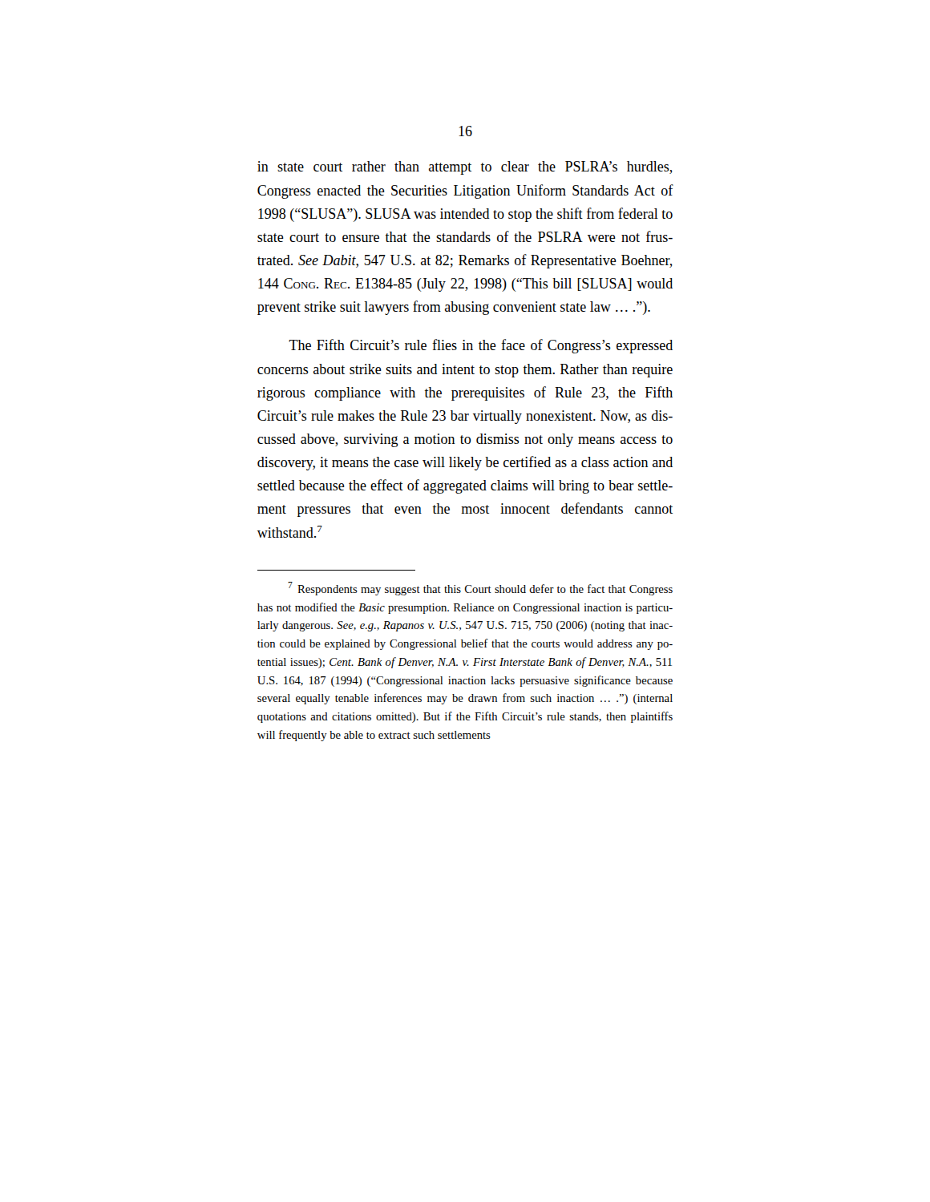16
in state court rather than attempt to clear the PSLRA’s hurdles, Congress enacted the Securities Litigation Uniform Standards Act of 1998 (“SLUSA”). SLUSA was intended to stop the shift from federal to state court to ensure that the standards of the PSLRA were not frustrated. See Dabit, 547 U.S. at 82; Remarks of Representative Boehner, 144 Cong. Rec. E1384-85 (July 22, 1998) (“This bill [SLUSA] would prevent strike suit lawyers from abusing convenient state law … .”).
The Fifth Circuit’s rule flies in the face of Congress’s expressed concerns about strike suits and intent to stop them. Rather than require rigorous compliance with the prerequisites of Rule 23, the Fifth Circuit’s rule makes the Rule 23 bar virtually nonexistent. Now, as discussed above, surviving a motion to dismiss not only means access to discovery, it means the case will likely be certified as a class action and settled because the effect of aggregated claims will bring to bear settlement pressures that even the most innocent defendants cannot withstand.7
7Respondents may suggest that this Court should defer to the fact that Congress has not modified the Basic presumption. Reliance on Congressional inaction is particularly dangerous. See, e.g., Rapanos v. U.S., 547 U.S. 715, 750 (2006) (noting that inaction could be explained by Congressional belief that the courts would address any potential issues); Cent. Bank of Denver, N.A. v. First Interstate Bank of Denver, N.A., 511 U.S. 164, 187 (1994) (“Congressional inaction lacks persuasive significance because several equally tenable inferences may be drawn from such inaction … .”) (internal quotations and citations omitted). But if the Fifth Circuit’s rule stands, then plaintiffs will frequently be able to extract such settlements